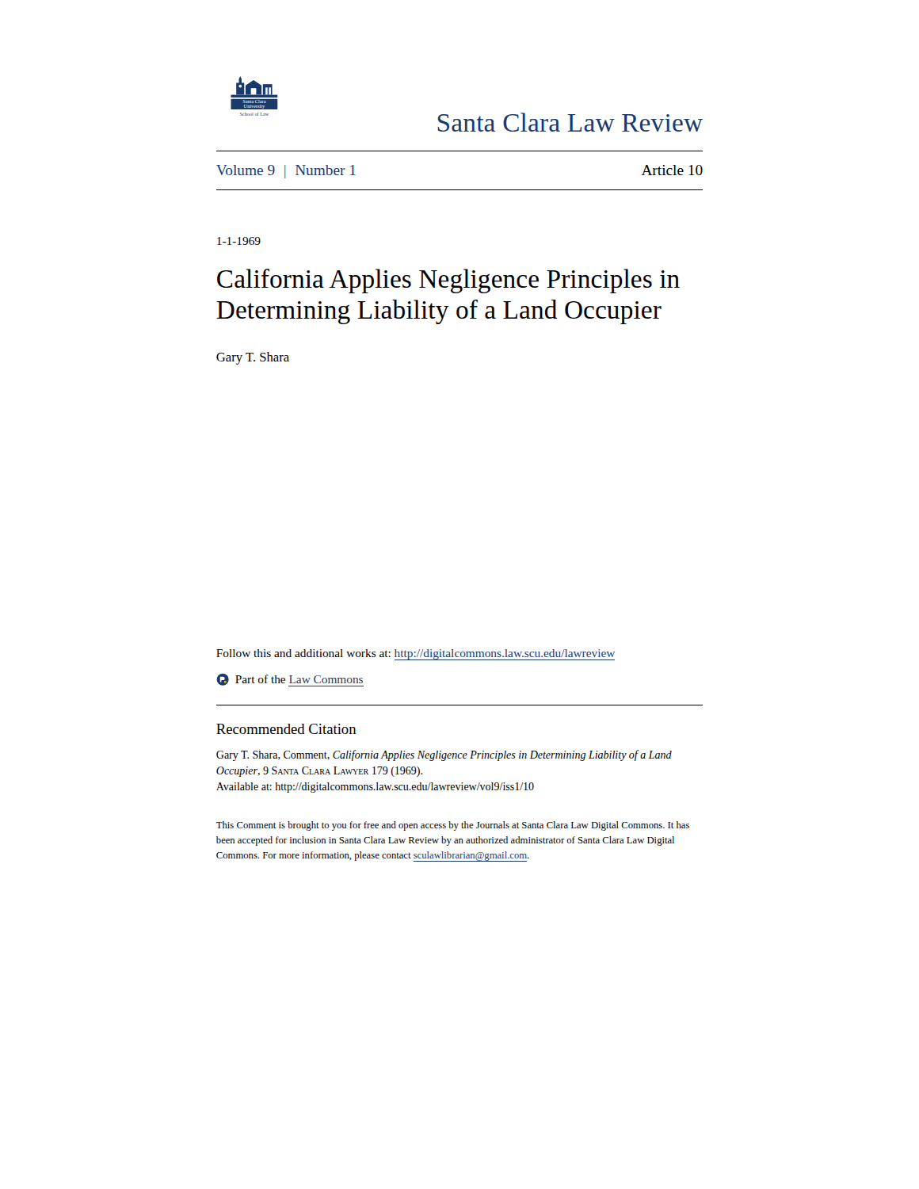Santa Clara University School of Law
Santa Clara Law Review
Volume 9 | Number 1
Article 10
1-1-1969
California Applies Negligence Principles in
Determining Liability of a Land Occupier
Gary T. Shara
Follow this and additional works at: http://digitalcommons.law.scu.edu/lawreview
Part of the Law Commons
Recommended Citation
Gary T. Shara, Comment, California Applies Negligence Principles in Determining Liability of a Land Occupier, 9 Santa Clara Lawyer 179 (1969).
Available at: http://digitalcommons.law.scu.edu/lawreview/vol9/iss1/10
This Comment is brought to you for free and open access by the Journals at Santa Clara Law Digital Commons. It has been accepted for inclusion in Santa Clara Law Review by an authorized administrator of Santa Clara Law Digital Commons. For more information, please contact sculawlibrarian@gmail.com.